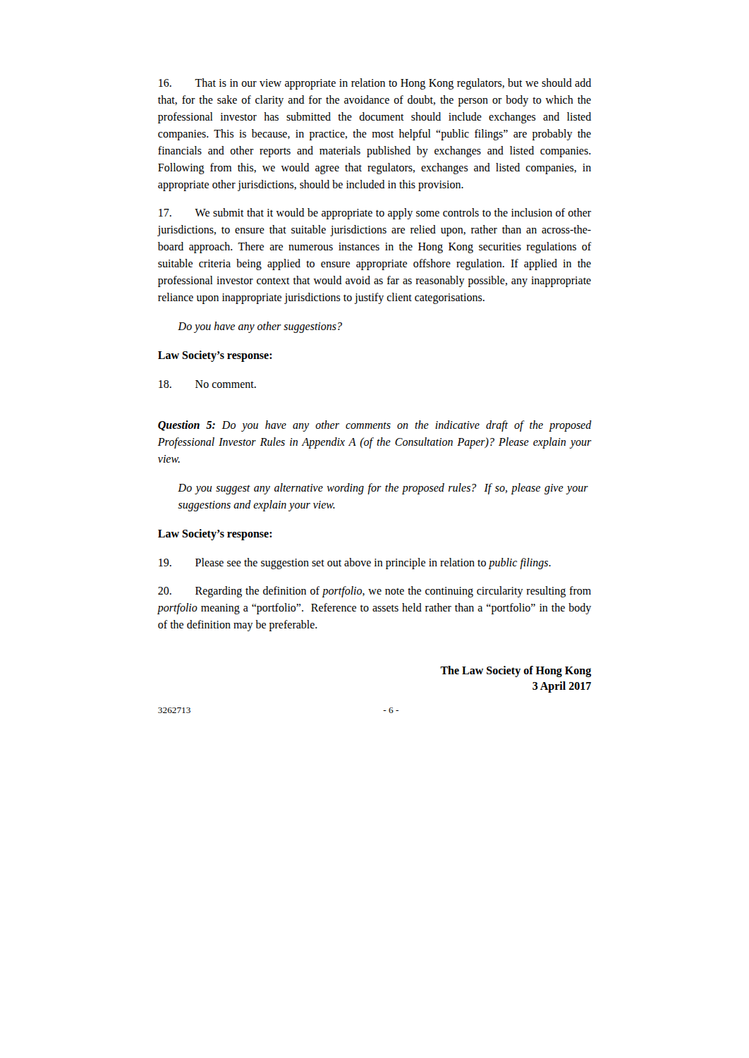16. That is in our view appropriate in relation to Hong Kong regulators, but we should add that, for the sake of clarity and for the avoidance of doubt, the person or body to which the professional investor has submitted the document should include exchanges and listed companies. This is because, in practice, the most helpful “public filings” are probably the financials and other reports and materials published by exchanges and listed companies. Following from this, we would agree that regulators, exchanges and listed companies, in appropriate other jurisdictions, should be included in this provision.
17. We submit that it would be appropriate to apply some controls to the inclusion of other jurisdictions, to ensure that suitable jurisdictions are relied upon, rather than an across-the-board approach. There are numerous instances in the Hong Kong securities regulations of suitable criteria being applied to ensure appropriate offshore regulation. If applied in the professional investor context that would avoid as far as reasonably possible, any inappropriate reliance upon inappropriate jurisdictions to justify client categorisations.
Do you have any other suggestions?
Law Society’s response:
18. No comment.
Question 5: Do you have any other comments on the indicative draft of the proposed Professional Investor Rules in Appendix A (of the Consultation Paper)? Please explain your view.
Do you suggest any alternative wording for the proposed rules? If so, please give your suggestions and explain your view.
Law Society’s response:
19. Please see the suggestion set out above in principle in relation to public filings.
20. Regarding the definition of portfolio, we note the continuing circularity resulting from portfolio meaning a “portfolio”. Reference to assets held rather than a “portfolio” in the body of the definition may be preferable.
The Law Society of Hong Kong
3 April 2017
3262713
- 6 -